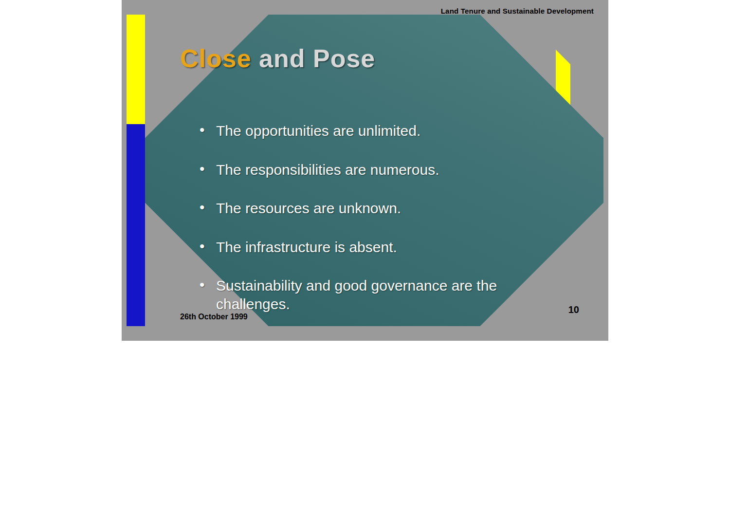Land Tenure and Sustainable Development
Close and Pose
The opportunities are unlimited.
The responsibilities are numerous.
The resources are unknown.
The infrastructure is absent.
Sustainability and good governance are the challenges.
26th October 1999
10